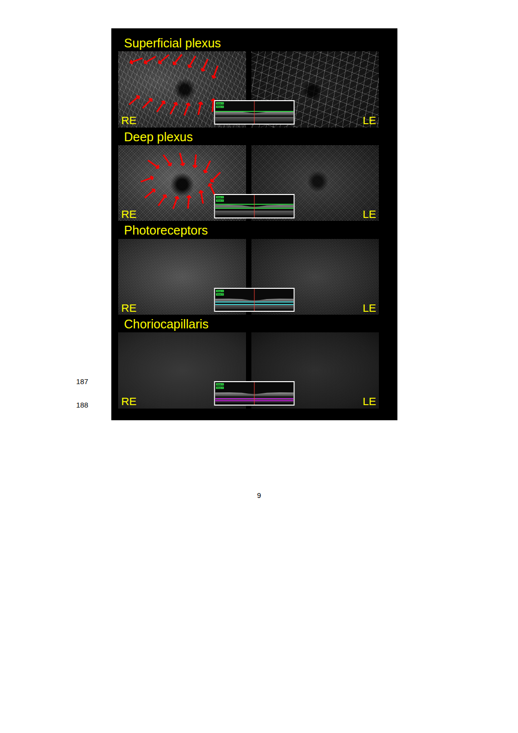Superficial plexus
⟶ ⟶ ⟶ ⟶ ⟶ ⟶ ⟶ ⟶ ⟶ ⟶ ⟶ ⟶ ⟶ ⟶ RE
LE
Slab 1
Slab 2
Deep plexus
⟶ ⟶ ⟶ ⟶ ⟶ ⟶ ⟶ ⟶ ⟶ ⟶ ⟶ ⟶ ⟶ RE
LE
Slab 1
Slab 2
Photoreceptors
RE
LE
Slab 1
Slab 2
Choriocapillaris
RE
LE
Slab 1
Slab 2
187
188
9